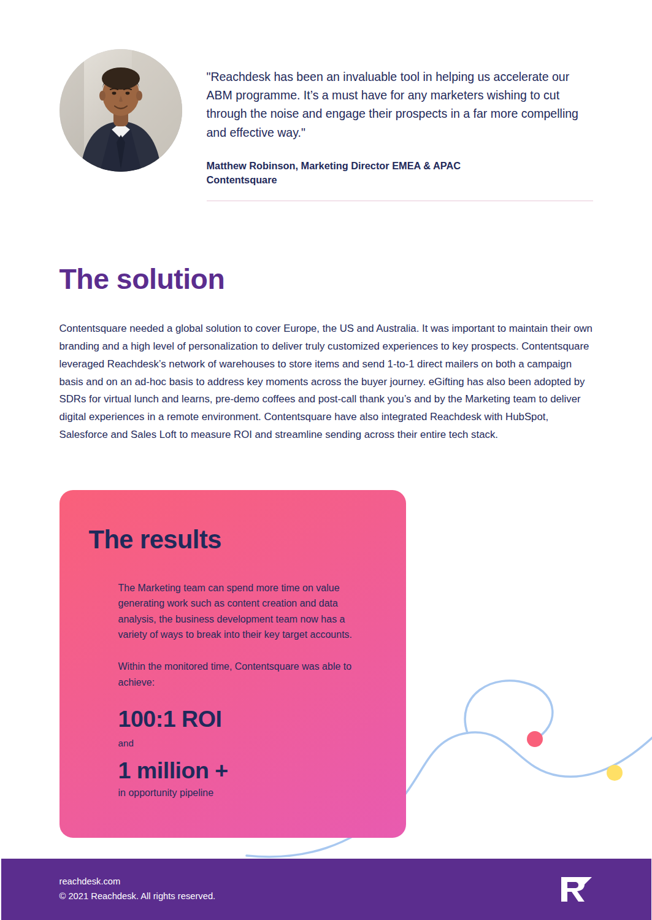"Reachdesk has been an invaluable tool in helping us accelerate our ABM programme. It’s a must have for any marketers wishing to cut through the noise and engage their prospects in a far more compelling and effective way."
Matthew Robinson, Marketing Director EMEA & APAC
Contentsquare
The solution
Contentsquare needed a global solution to cover Europe, the US and Australia. It was important to maintain their own branding and a high level of personalization to deliver truly customized experiences to key prospects. Contentsquare leveraged Reachdesk’s network of warehouses to store items and send 1-to-1 direct mailers on both a campaign basis and on an ad-hoc basis to address key moments across the buyer journey. eGifting has also been adopted by SDRs for virtual lunch and learns, pre-demo coffees and post-call thank you’s and by the Marketing team to deliver digital experiences in a remote environment. Contentsquare have also integrated Reachdesk with HubSpot, Salesforce and Sales Loft to measure ROI and streamline sending across their entire tech stack.
The results
The Marketing team can spend more time on value generating work such as content creation and data analysis, the business development team now has a variety of ways to break into their key target accounts.
Within the monitored time, Contentsquare was able to achieve:
100:1 ROI
and
1 million +
in opportunity pipeline
reachdesk.com
© 2021 Reachdesk. All rights reserved.